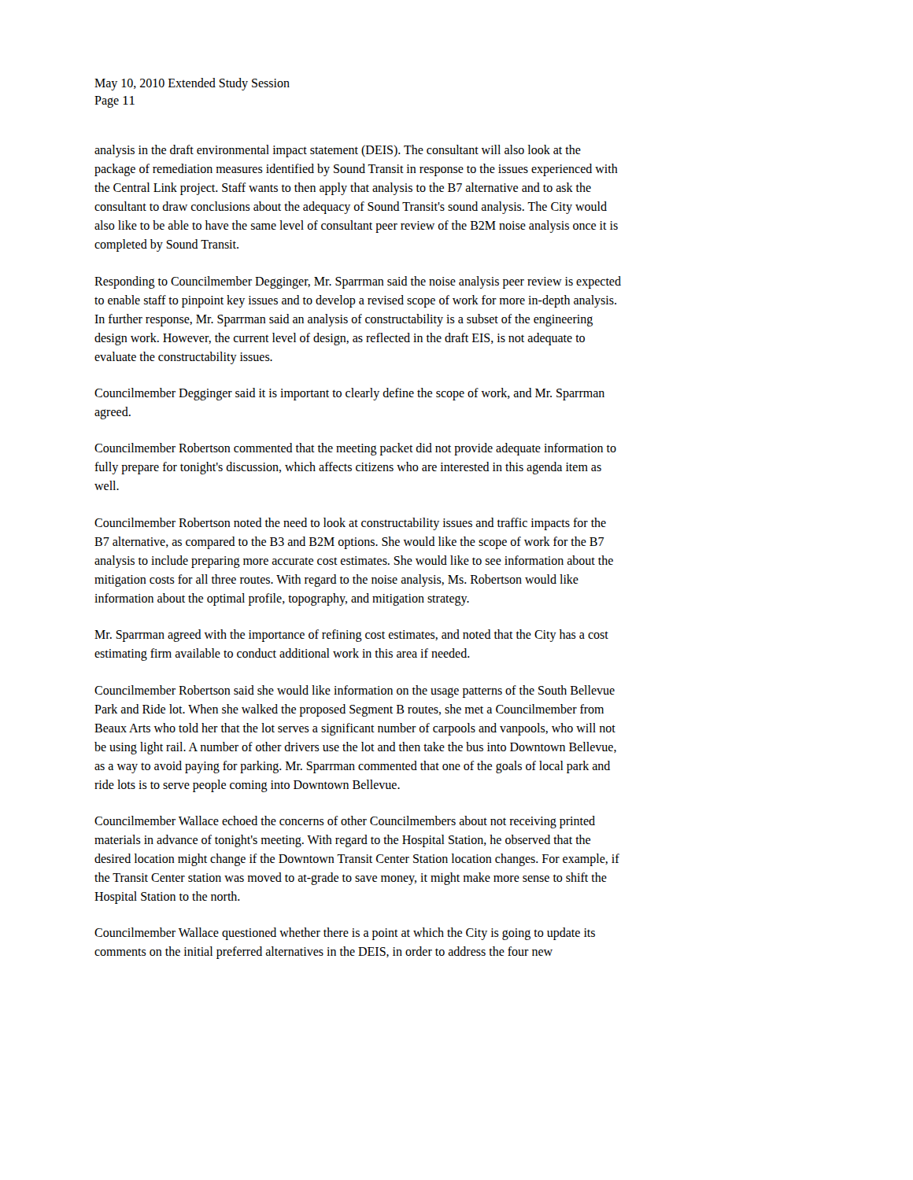May 10, 2010 Extended Study Session
Page 11
analysis in the draft environmental impact statement (DEIS). The consultant will also look at the package of remediation measures identified by Sound Transit in response to the issues experienced with the Central Link project. Staff wants to then apply that analysis to the B7 alternative and to ask the consultant to draw conclusions about the adequacy of Sound Transit's sound analysis. The City would also like to be able to have the same level of consultant peer review of the B2M noise analysis once it is completed by Sound Transit.
Responding to Councilmember Degginger, Mr. Sparrman said the noise analysis peer review is expected to enable staff to pinpoint key issues and to develop a revised scope of work for more in-depth analysis. In further response, Mr. Sparrman said an analysis of constructability is a subset of the engineering design work. However, the current level of design, as reflected in the draft EIS, is not adequate to evaluate the constructability issues.
Councilmember Degginger said it is important to clearly define the scope of work, and Mr. Sparrman agreed.
Councilmember Robertson commented that the meeting packet did not provide adequate information to fully prepare for tonight's discussion, which affects citizens who are interested in this agenda item as well.
Councilmember Robertson noted the need to look at constructability issues and traffic impacts for the B7 alternative, as compared to the B3 and B2M options. She would like the scope of work for the B7 analysis to include preparing more accurate cost estimates. She would like to see information about the mitigation costs for all three routes. With regard to the noise analysis, Ms. Robertson would like information about the optimal profile, topography, and mitigation strategy.
Mr. Sparrman agreed with the importance of refining cost estimates, and noted that the City has a cost estimating firm available to conduct additional work in this area if needed.
Councilmember Robertson said she would like information on the usage patterns of the South Bellevue Park and Ride lot. When she walked the proposed Segment B routes, she met a Councilmember from Beaux Arts who told her that the lot serves a significant number of carpools and vanpools, who will not be using light rail. A number of other drivers use the lot and then take the bus into Downtown Bellevue, as a way to avoid paying for parking. Mr. Sparrman commented that one of the goals of local park and ride lots is to serve people coming into Downtown Bellevue.
Councilmember Wallace echoed the concerns of other Councilmembers about not receiving printed materials in advance of tonight's meeting. With regard to the Hospital Station, he observed that the desired location might change if the Downtown Transit Center Station location changes. For example, if the Transit Center station was moved to at-grade to save money, it might make more sense to shift the Hospital Station to the north.
Councilmember Wallace questioned whether there is a point at which the City is going to update its comments on the initial preferred alternatives in the DEIS, in order to address the four new